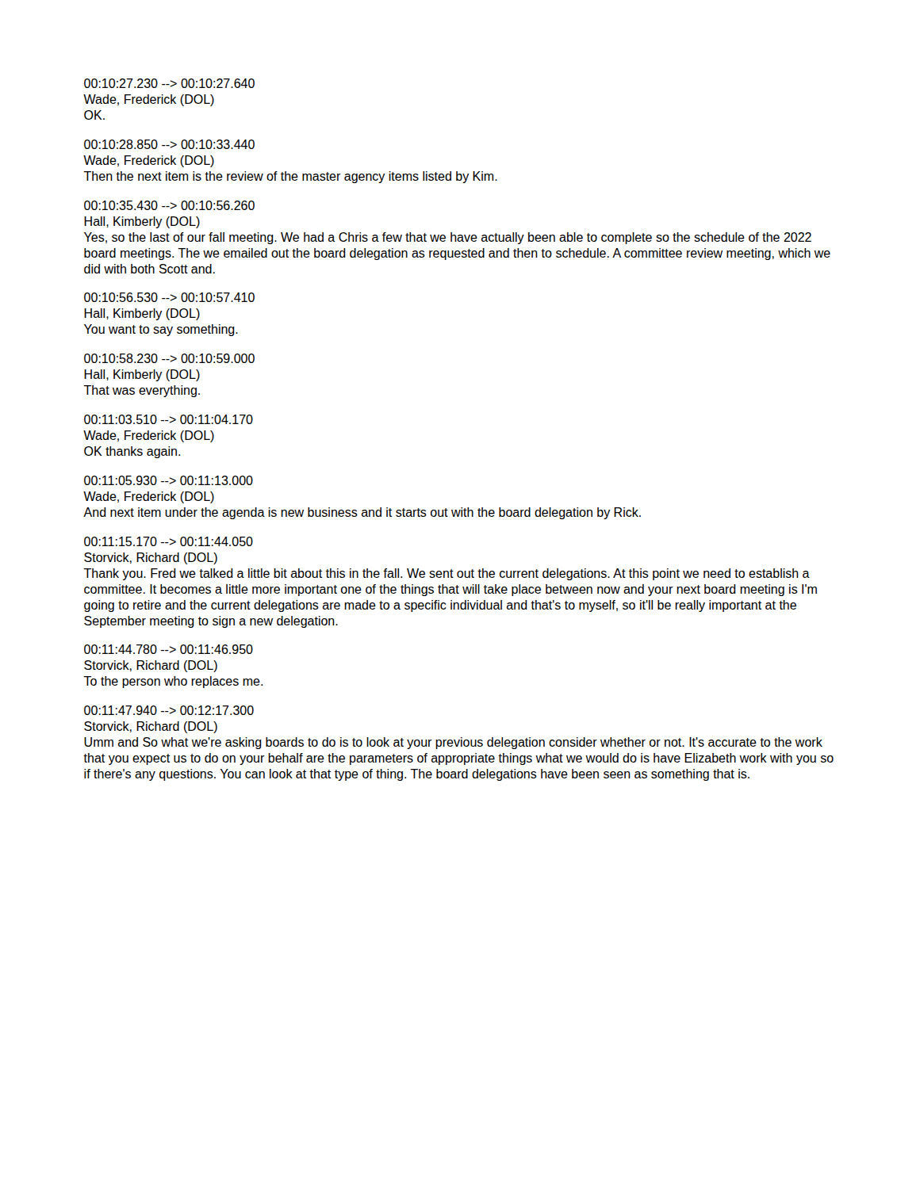00:10:27.230 --> 00:10:27.640
Wade, Frederick (DOL)
OK.
00:10:28.850 --> 00:10:33.440
Wade, Frederick (DOL)
Then the next item is the review of the master agency items listed by Kim.
00:10:35.430 --> 00:10:56.260
Hall, Kimberly (DOL)
Yes, so the last of our fall meeting. We had a Chris a few that we have actually been able to complete so the schedule of the 2022 board meetings. The we emailed out the board delegation as requested and then to schedule. A committee review meeting, which we did with both Scott and.
00:10:56.530 --> 00:10:57.410
Hall, Kimberly (DOL)
You want to say something.
00:10:58.230 --> 00:10:59.000
Hall, Kimberly (DOL)
That was everything.
00:11:03.510 --> 00:11:04.170
Wade, Frederick (DOL)
OK thanks again.
00:11:05.930 --> 00:11:13.000
Wade, Frederick (DOL)
And next item under the agenda is new business and it starts out with the board delegation by Rick.
00:11:15.170 --> 00:11:44.050
Storvick, Richard (DOL)
Thank you. Fred we talked a little bit about this in the fall. We sent out the current delegations. At this point we need to establish a committee. It becomes a little more important one of the things that will take place between now and your next board meeting is I'm going to retire and the current delegations are made to a specific individual and that's to myself, so it'll be really important at the September meeting to sign a new delegation.
00:11:44.780 --> 00:11:46.950
Storvick, Richard (DOL)
To the person who replaces me.
00:11:47.940 --> 00:12:17.300
Storvick, Richard (DOL)
Umm and So what we're asking boards to do is to look at your previous delegation consider whether or not. It's accurate to the work that you expect us to do on your behalf are the parameters of appropriate things what we would do is have Elizabeth work with you so if there's any questions. You can look at that type of thing. The board delegations have been seen as something that is.